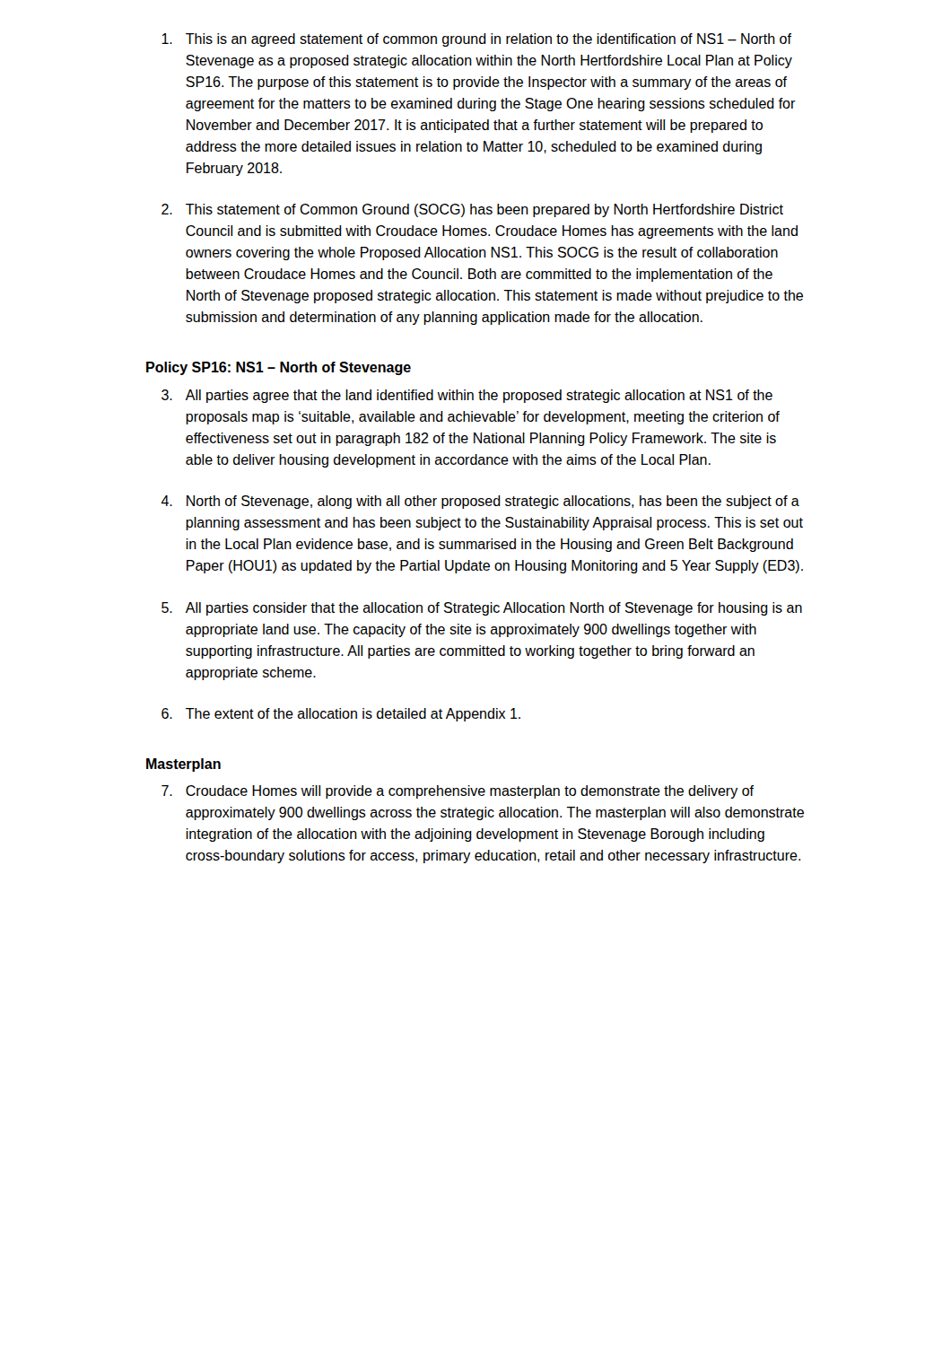This is an agreed statement of common ground in relation to the identification of NS1 – North of Stevenage as a proposed strategic allocation within the North Hertfordshire Local Plan at Policy SP16. The purpose of this statement is to provide the Inspector with a summary of the areas of agreement for the matters to be examined during the Stage One hearing sessions scheduled for November and December 2017. It is anticipated that a further statement will be prepared to address the more detailed issues in relation to Matter 10, scheduled to be examined during February 2018.
This statement of Common Ground (SOCG) has been prepared by North Hertfordshire District Council and is submitted with Croudace Homes. Croudace Homes has agreements with the land owners covering the whole Proposed Allocation NS1. This SOCG is the result of collaboration between Croudace Homes and the Council. Both are committed to the implementation of the North of Stevenage proposed strategic allocation. This statement is made without prejudice to the submission and determination of any planning application made for the allocation.
Policy SP16: NS1 – North of Stevenage
All parties agree that the land identified within the proposed strategic allocation at NS1 of the proposals map is ‘suitable, available and achievable’ for development, meeting the criterion of effectiveness set out in paragraph 182 of the National Planning Policy Framework. The site is able to deliver housing development in accordance with the aims of the Local Plan.
North of Stevenage, along with all other proposed strategic allocations, has been the subject of a planning assessment and has been subject to the Sustainability Appraisal process. This is set out in the Local Plan evidence base, and is summarised in the Housing and Green Belt Background Paper (HOU1) as updated by the Partial Update on Housing Monitoring and 5 Year Supply (ED3).
All parties consider that the allocation of Strategic Allocation North of Stevenage for housing is an appropriate land use. The capacity of the site is approximately 900 dwellings together with supporting infrastructure. All parties are committed to working together to bring forward an appropriate scheme.
The extent of the allocation is detailed at Appendix 1.
Masterplan
Croudace Homes will provide a comprehensive masterplan to demonstrate the delivery of approximately 900 dwellings across the strategic allocation. The masterplan will also demonstrate integration of the allocation with the adjoining development in Stevenage Borough including cross-boundary solutions for access, primary education, retail and other necessary infrastructure.